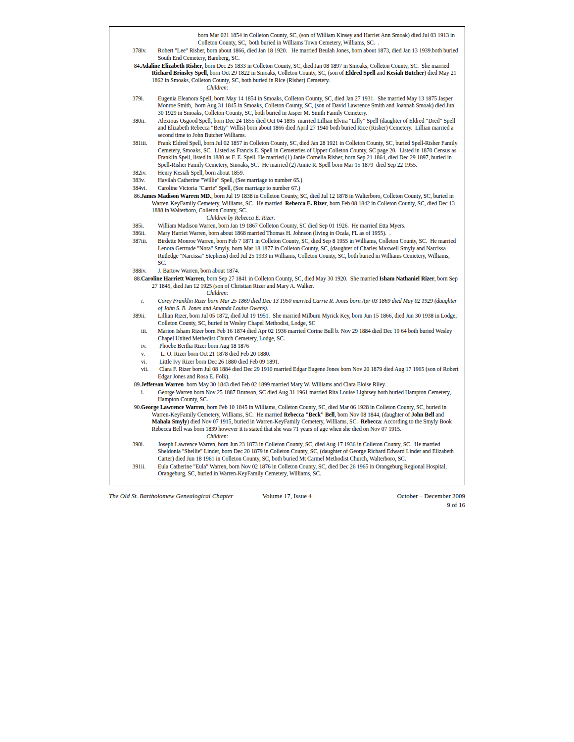born Mar 021 1854 in Colleton County, SC, (son of William Kinsey and Harriet Ann Smoak) died Jul 03 1913 in
Colleton County, SC, both buried in Williams Town Cemetery, Williams, SC. .
| 378 | iv. | Robert "Lee" Risher, born about 1866, died Jan 18 1920. He married Beulah Jones, born about 1873, died Jan 13 1939.both buried South End Cemetery, Bamberg, SC. |
| 84. | Adaline Elizabeth Risher , born Dec 25 1833 in Colleton County, SC, died Jan 08 1897 in Smoaks, Colleton County, SC. She married Richard Brinsley Spell , born Oct 29 1822 in Smoaks, Colleton County, SC, (son of Eldred Spell and Kesiah Butcher ) died May 21 1862 in Smoaks, Colleton County, SC, both buried in Rice (Risher) Cemetery. Children: |
| 379 | i. | Eugenia Eleanora Spell, born May 14 1854 in Smoaks, Colleton County, SC, died Jan 27 1931. She married May 13 1875 Jasper Monroe Smith, born Aug 31 1845 in Smoaks, Colleton County, SC, (son of David Lawrence Smith and Joannah Smoak) died Jun 30 1929 in Smoaks, Colleton County, SC, both buried in Jasper M. Smith Family Cemetery. |
| 380 | ii. | Alexious Osgood Spell, born Dec 24 1855 died Oct 04 1895 married Lillian Elvira “Lilly” Spell (daughter of Eldred “Dred” Spell and Elizabeth Rebecca “Betty” Willis) born about 1866 died April 27 1940 both buried Rice (Risher) Cemetery. Lillian married a second time to John Butcher Williams. |
| 381 | iii. | Frank Eldred Spell, born Jul 02 1857 in Colleton County, SC, died Jan 28 1921 in Colleton County, SC, buried Spell-Risher Family Cemetery, Smoaks, SC. Listed as Francis E. Spell in Cemeteries of Upper Colleton County, SC page 20. Listed in 1870 Census as Franklin Spell, listed in 1880 as F. E. Spell. He married (1) Janie Cornelia Risher, born Sep 21 1864, died Dec 29 1897, buried in Spell-Risher Family Cemetery, Smoaks, SC. He married (2) Annie R. Spell born Mar 15 1879 died Sep 22 1955. |
| 382 | iv. | Henry Kesiah Spell, born about 1859. |
| 383 | v. | Havilah Catherine "Willie" Spell, (See marriage to number 65.) |
| 384 | vi. | Caroline Victoria "Carrie" Spell, (See marriage to number 67.) |
| 86. | James Madison Warren MD. , born Jul 19 1838 in Colleton County, SC, died Jul 12 1878 in Walterboro, Colleton County, SC, buried in Warren-KeyFamily Cemetery, Williams, SC. He married Rebecca E. Rizer , born Feb 08 1842 in Colleton County, SC, died Dec 13 1888 in Walterboro, Colleton County, SC. Children by Rebecca E. Rizer: |
| 385 | i. | William Madison Warren, born Jan 19 1867 Colleton County, SC died Sep 01 1926. He married Etta Myers. |
| 386 | ii. | Mary Harriet Warren, born about 1868 married Thomas H. Johnson (living in Ocala, FL as of 1955). . |
| 387 | iii. | Birdette Monroe Warren, born Feb 7 1871 in Colleton County, SC, died Sep 8 1955 in Williams, Colleton County, SC. He married Lenora Gertrude "Nora" Smyly, born Mar 18 1877 in Colleton County, SC, (daughter of Charles Maxwell Smyly and Narcissa Rutledge "Narcissa" Stephens) died Jul 25 1933 in Williams, Colleton County, SC, both buried in Williams Cemetery, Williams, SC. |
| 388 | iv. | J. Bartow Warren, born about 1874. |
| 88. | Caroline Harriett Warren , born Sep 27 1841 in Colleton County, SC, died May 30 1920. She married Isham Nathaniel Rizer , born Sep 27 1845, died Jan 12 1925 (son of Christian Rizer and Mary A. Walker. Children: |
| | i. | Corey Franklin Rizer born Mar 25 1869 died Dec 13 1950 married Carrie R. Jones born Apr 03 1869 died May 02 1929 (daughter of John S. B. Jones and Amanda Louise Owens). |
| 389 | ii. | Lillian Rizer, born Jul 05 1872, died Jul 19 1951. She married Milburn Myrick Key, born Jun 15 1866, died Jun 30 1938 in Lodge, Colleton County, SC, buried in Wesley Chapel Methodist, Lodge, SC |
| | iii. | Marion Isham Rizer born Feb 16 1874 died Apr 02 1936 married Corine Bull b. Nov 29 1884 died Dec 19 64 both buried Wesley Chapel United Methedist Church Cemetery, Lodge, SC. |
| | iv. | Phoebe Bertha Rizer born Aug 18 1876 |
| | v. | L. O. Rizer born Oct 21 1878 died Feb 20 1880. |
| | vi. | Little Ivy Rizer born Dec 26 1880 died Feb 09 1891. |
| | vii. | Clara F. Rizer born Jul 08 1884 died Dec 29 1910 married Edgar Eugene Jones born Nov 20 1879 died Aug 17 1965 (son of Robert Edgar Jones and Rosa E. Folk). |
| 89. | Jefferson Warren born May 30 1843 died Feb 02 1899 married Mary W. Williams and Clara Eloise Riley. |
| | i. | George Warren born Nov 25 1887 Brunson, SC died Aug 31 1961 married Rita Louise Lightsey both buried Hampton Cemetery, Hampton County, SC. |
| 90. | George Lawrence Warren , born Feb 10 1845 in Williams, Colleton County, SC, died Mar 06 1928 in Colleton County, SC, buried in Warren-KeyFamily Cemetery, Williams, SC. He married Rebecca "Beck" Bell , born Nov 08 1844, (daughter of John Bell and Mahala Smyly ) died Nov 07 1915, buried in Warren-KeyFamily Cemetery, Williams, SC. Rebecca : According to the Smyly Book Rebecca Bell was born 1839 however it is stated that she was 71 years of age when she died on Nov 07 1915. Children: |
| 390 | i. | Joseph Lawrence Warren, born Jun 23 1873 in Colleton County, SC, died Aug 17 1936 in Colleton County, SC. He married Sheldonia "Shellie" Linder, born Dec 20 1879 in Colleton County, SC, (daughter of George Richard Edward Linder and Elizabeth Carter) died Jun 18 1961 in Colleton County, SC, both buried Mt Carmel Methodist Church, Walterboro, SC. |
| 391 | ii. | Eula Catherine "Eula" Warren, born Nov 02 1876 in Colleton County, SC, died Dec 26 1965 in Orangeburg Regional Hospital, Orangeburg, SC, buried in Warren-KeyFamily Cemetery, Williams, SC. |
The Old St. Bartholomew Genealogical Chapter
Volume 17, Issue 4
October – December 2009
9 of 16